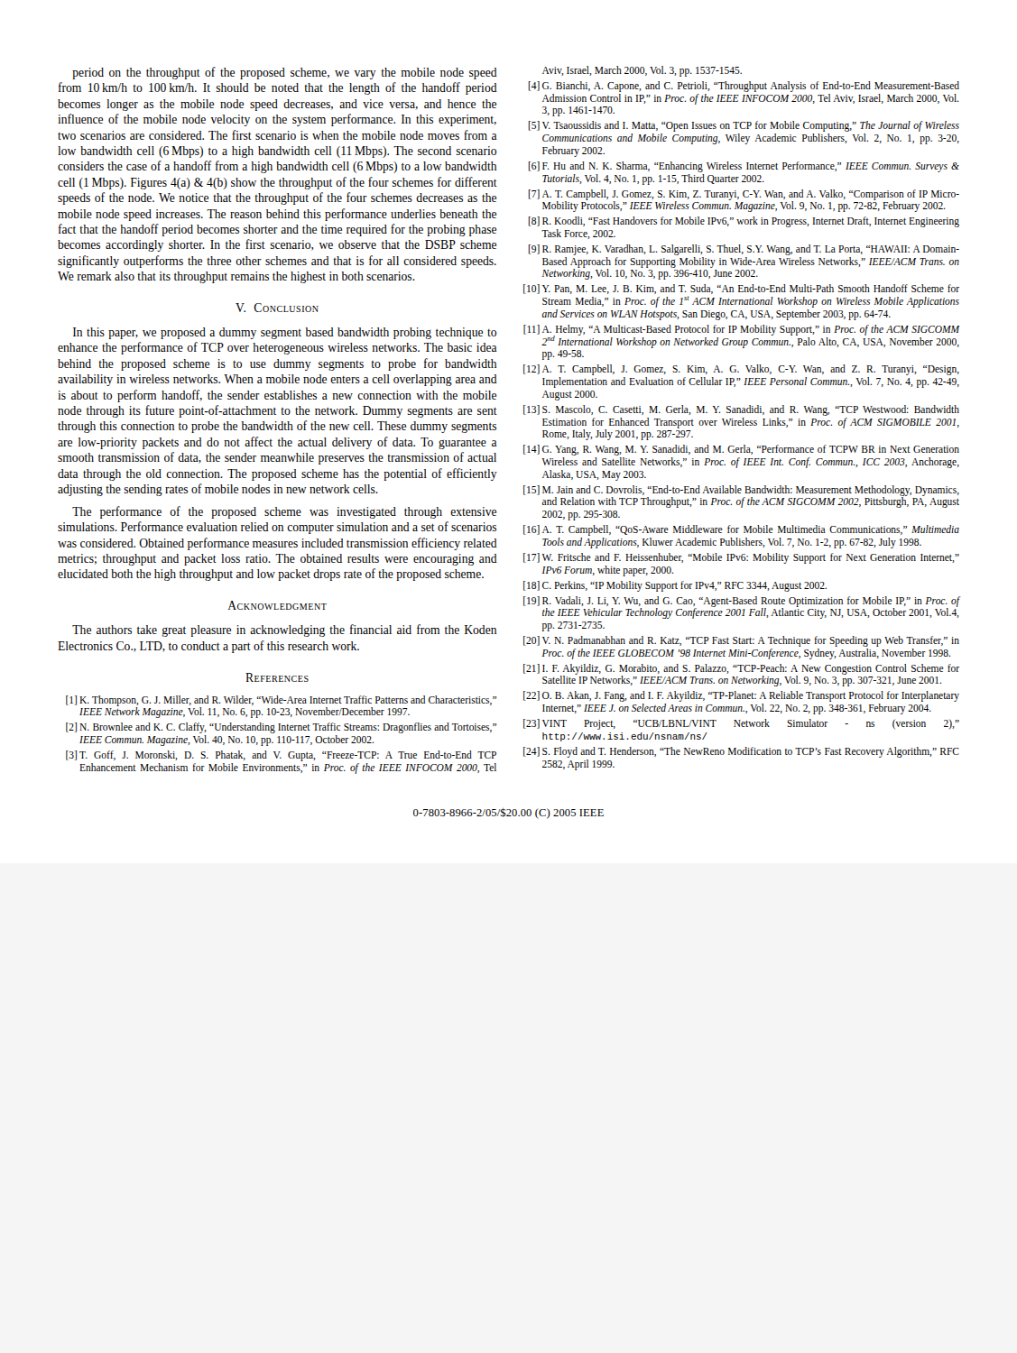period on the throughput of the proposed scheme, we vary the mobile node speed from 10 km/h to 100 km/h. It should be noted that the length of the handoff period becomes longer as the mobile node speed decreases, and vice versa, and hence the influence of the mobile node velocity on the system performance. In this experiment, two scenarios are considered. The first scenario is when the mobile node moves from a low bandwidth cell (6 Mbps) to a high bandwidth cell (11 Mbps). The second scenario considers the case of a handoff from a high bandwidth cell (6 Mbps) to a low bandwidth cell (1 Mbps). Figures 4(a) & 4(b) show the throughput of the four schemes for different speeds of the node. We notice that the throughput of the four schemes decreases as the mobile node speed increases. The reason behind this performance underlies beneath the fact that the handoff period becomes shorter and the time required for the probing phase becomes accordingly shorter. In the first scenario, we observe that the DSBP scheme significantly outperforms the three other schemes and that is for all considered speeds. We remark also that its throughput remains the highest in both scenarios.
V. Conclusion
In this paper, we proposed a dummy segment based bandwidth probing technique to enhance the performance of TCP over heterogeneous wireless networks. The basic idea behind the proposed scheme is to use dummy segments to probe for bandwidth availability in wireless networks. When a mobile node enters a cell overlapping area and is about to perform handoff, the sender establishes a new connection with the mobile node through its future point-of-attachment to the network. Dummy segments are sent through this connection to probe the bandwidth of the new cell. These dummy segments are low-priority packets and do not affect the actual delivery of data. To guarantee a smooth transmission of data, the sender meanwhile preserves the transmission of actual data through the old connection. The proposed scheme has the potential of efficiently adjusting the sending rates of mobile nodes in new network cells.
The performance of the proposed scheme was investigated through extensive simulations. Performance evaluation relied on computer simulation and a set of scenarios was considered. Obtained performance measures included transmission efficiency related metrics; throughput and packet loss ratio. The obtained results were encouraging and elucidated both the high throughput and low packet drops rate of the proposed scheme.
Acknowledgment
The authors take great pleasure in acknowledging the financial aid from the Koden Electronics Co., LTD, to conduct a part of this research work.
References
[1] K. Thompson, G. J. Miller, and R. Wilder, “Wide-Area Internet Traffic Patterns and Characteristics,” IEEE Network Magazine, Vol. 11, No. 6, pp. 10-23, November/December 1997.
[2] N. Brownlee and K. C. Claffy, “Understanding Internet Traffic Streams: Dragonflies and Tortoises,” IEEE Commun. Magazine, Vol. 40, No. 10, pp. 110-117, October 2002.
[3] T. Goff, J. Moronski, D. S. Phatak, and V. Gupta, “Freeze-TCP: A True End-to-End TCP Enhancement Mechanism for Mobile Environments,” in Proc. of the IEEE INFOCOM 2000, Tel Aviv, Israel, March 2000, Vol. 3, pp. 1537-1545.
[4] G. Bianchi, A. Capone, and C. Petrioli, “Throughput Analysis of End-to-End Measurement-Based Admission Control in IP,” in Proc. of the IEEE INFOCOM 2000, Tel Aviv, Israel, March 2000, Vol. 3, pp. 1461-1470.
[5] V. Tsaoussidis and I. Matta, “Open Issues on TCP for Mobile Computing,” The Journal of Wireless Communications and Mobile Computing, Wiley Academic Publishers, Vol. 2, No. 1, pp. 3-20, February 2002.
[6] F. Hu and N. K. Sharma, “Enhancing Wireless Internet Performance,” IEEE Commun. Surveys & Tutorials, Vol. 4, No. 1, pp. 1-15, Third Quarter 2002.
[7] A. T. Campbell, J. Gomez, S. Kim, Z. Turanyi, C-Y. Wan, and A. Valko, “Comparison of IP Micro-Mobility Protocols,” IEEE Wireless Commun. Magazine, Vol. 9, No. 1, pp. 72-82, February 2002.
[8] R. Koodli, “Fast Handovers for Mobile IPv6,” work in Progress, Internet Draft, Internet Engineering Task Force, 2002.
[9] R. Ramjee, K. Varadhan, L. Salgarelli, S. Thuel, S.Y. Wang, and T. La Porta, “HAWAII: A Domain-Based Approach for Supporting Mobility in Wide-Area Wireless Networks,” IEEE/ACM Trans. on Networking, Vol. 10, No. 3, pp. 396-410, June 2002.
[10] Y. Pan, M. Lee, J. B. Kim, and T. Suda, “An End-to-End Multi-Path Smooth Handoff Scheme for Stream Media,” in Proc. of the 1st ACM International Workshop on Wireless Mobile Applications and Services on WLAN Hotspots, San Diego, CA, USA, September 2003, pp. 64-74.
[11] A. Helmy, “A Multicast-Based Protocol for IP Mobility Support,” in Proc. of the ACM SIGCOMM 2nd International Workshop on Networked Group Commun., Palo Alto, CA, USA, November 2000, pp. 49-58.
[12] A. T. Campbell, J. Gomez, S. Kim, A. G. Valko, C-Y. Wan, and Z. R. Turanyi, “Design, Implementation and Evaluation of Cellular IP,” IEEE Personal Commun., Vol. 7, No. 4, pp. 42-49, August 2000.
[13] S. Mascolo, C. Casetti, M. Gerla, M. Y. Sanadidi, and R. Wang, “TCP Westwood: Bandwidth Estimation for Enhanced Transport over Wireless Links,” in Proc. of ACM SIGMOBILE 2001, Rome, Italy, July 2001, pp. 287-297.
[14] G. Yang, R. Wang, M. Y. Sanadidi, and M. Gerla, “Performance of TCPW BR in Next Generation Wireless and Satellite Networks,” in Proc. of IEEE Int. Conf. Commun., ICC 2003, Anchorage, Alaska, USA, May 2003.
[15] M. Jain and C. Dovrolis, “End-to-End Available Bandwidth: Measurement Methodology, Dynamics, and Relation with TCP Throughput,” in Proc. of the ACM SIGCOMM 2002, Pittsburgh, PA, August 2002, pp. 295-308.
[16] A. T. Campbell, “QoS-Aware Middleware for Mobile Multimedia Communications,” Multimedia Tools and Applications, Kluwer Academic Publishers, Vol. 7, No. 1-2, pp. 67-82, July 1998.
[17] W. Fritsche and F. Heissenhuber, “Mobile IPv6: Mobility Support for Next Generation Internet,” IPv6 Forum, white paper, 2000.
[18] C. Perkins, “IP Mobility Support for IPv4,” RFC 3344, August 2002.
[19] R. Vadali, J. Li, Y. Wu, and G. Cao, “Agent-Based Route Optimization for Mobile IP,” in Proc. of the IEEE Vehicular Technology Conference 2001 Fall, Atlantic City, NJ, USA, October 2001, Vol.4, pp. 2731-2735.
[20] V. N. Padmanabhan and R. Katz, “TCP Fast Start: A Technique for Speeding up Web Transfer,” in Proc. of the IEEE GLOBECOM ’98 Internet Mini-Conference, Sydney, Australia, November 1998.
[21] I. F. Akyildiz, G. Morabito, and S. Palazzo, “TCP-Peach: A New Congestion Control Scheme for Satellite IP Networks,” IEEE/ACM Trans. on Networking, Vol. 9, No. 3, pp. 307-321, June 2001.
[22] O. B. Akan, J. Fang, and I. F. Akyildiz, “TP-Planet: A Reliable Transport Protocol for Interplanetary Internet,” IEEE J. on Selected Areas in Commun., Vol. 22, No. 2, pp. 348-361, February 2004.
[23] VINT Project, “UCB/LBNL/VINT Network Simulator - ns (version 2),” http://www.isi.edu/nsnam/ns/
[24] S. Floyd and T. Henderson, “The NewReno Modification to TCP’s Fast Recovery Algorithm,” RFC 2582, April 1999.
0-7803-8966-2/05/$20.00 (C) 2005 IEEE